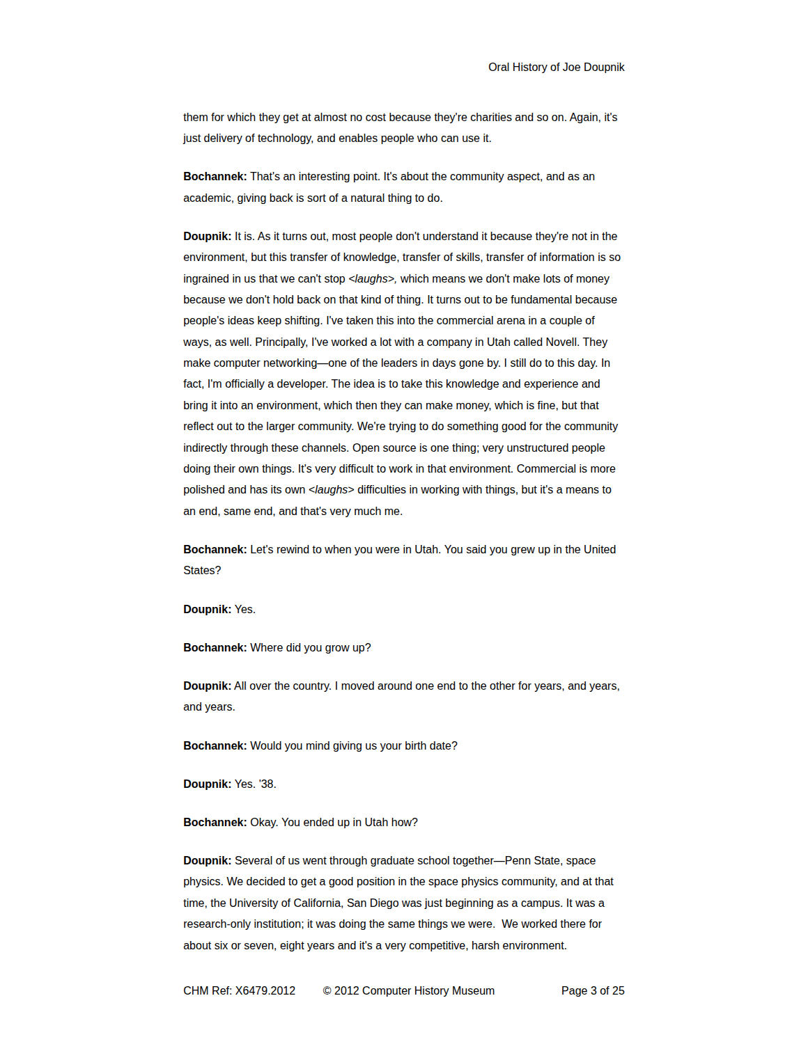Oral History of Joe Doupnik
them for which they get at almost no cost because they're charities and so on. Again, it's just delivery of technology, and enables people who can use it.
Bochannek: That's an interesting point. It's about the community aspect, and as an academic, giving back is sort of a natural thing to do.
Doupnik: It is. As it turns out, most people don't understand it because they're not in the environment, but this transfer of knowledge, transfer of skills, transfer of information is so ingrained in us that we can't stop <laughs>, which means we don't make lots of money because we don't hold back on that kind of thing. It turns out to be fundamental because people's ideas keep shifting. I've taken this into the commercial arena in a couple of ways, as well. Principally, I've worked a lot with a company in Utah called Novell. They make computer networking—one of the leaders in days gone by. I still do to this day. In fact, I'm officially a developer. The idea is to take this knowledge and experience and bring it into an environment, which then they can make money, which is fine, but that reflect out to the larger community. We're trying to do something good for the community indirectly through these channels. Open source is one thing; very unstructured people doing their own things. It's very difficult to work in that environment. Commercial is more polished and has its own <laughs> difficulties in working with things, but it's a means to an end, same end, and that's very much me.
Bochannek: Let's rewind to when you were in Utah. You said you grew up in the United States?
Doupnik: Yes.
Bochannek: Where did you grow up?
Doupnik: All over the country. I moved around one end to the other for years, and years, and years.
Bochannek: Would you mind giving us your birth date?
Doupnik: Yes. '38.
Bochannek: Okay. You ended up in Utah how?
Doupnik: Several of us went through graduate school together—Penn State, space physics. We decided to get a good position in the space physics community, and at that time, the University of California, San Diego was just beginning as a campus. It was a research-only institution; it was doing the same things we were. We worked there for about six or seven, eight years and it's a very competitive, harsh environment.
CHM Ref: X6479.2012 © 2012 Computer History Museum Page 3 of 25